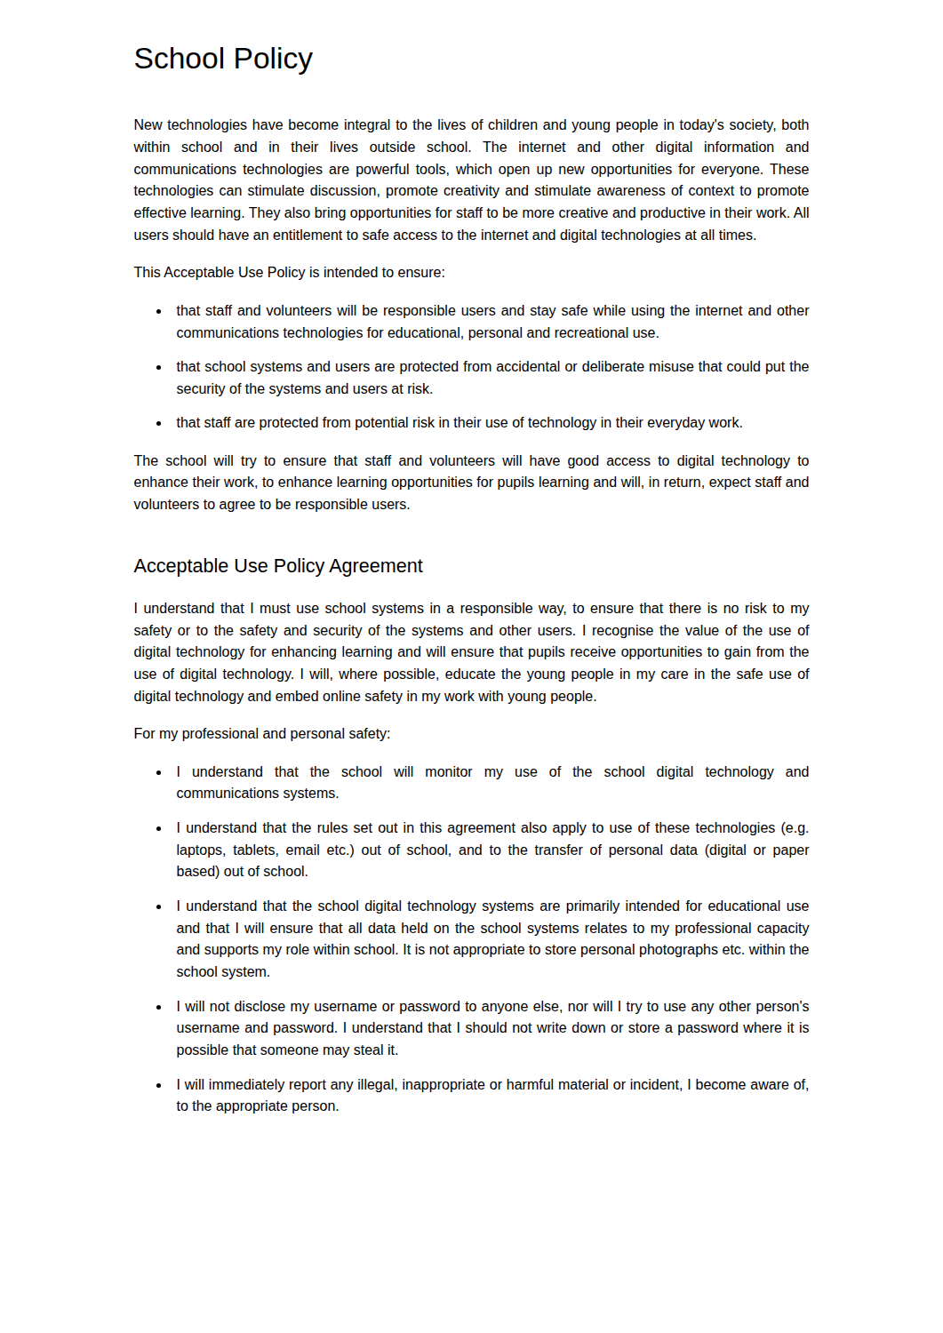School Policy
New technologies have become integral to the lives of children and young people in today's society, both within school and in their lives outside school. The internet and other digital information and communications technologies are powerful tools, which open up new opportunities for everyone. These technologies can stimulate discussion, promote creativity and stimulate awareness of context to promote effective learning. They also bring opportunities for staff to be more creative and productive in their work. All users should have an entitlement to safe access to the internet and digital technologies at all times.
This Acceptable Use Policy is intended to ensure:
that staff and volunteers will be responsible users and stay safe while using the internet and other communications technologies for educational, personal and recreational use.
that school systems and users are protected from accidental or deliberate misuse that could put the security of the systems and users at risk.
that staff are protected from potential risk in their use of technology in their everyday work.
The school will try to ensure that staff and volunteers will have good access to digital technology to enhance their work, to enhance learning opportunities for pupils learning and will, in return, expect staff and volunteers to agree to be responsible users.
Acceptable Use Policy Agreement
I understand that I must use school systems in a responsible way, to ensure that there is no risk to my safety or to the safety and security of the systems and other users. I recognise the value of the use of digital technology for enhancing learning and will ensure that pupils receive opportunities to gain from the use of digital technology. I will, where possible, educate the young people in my care in the safe use of digital technology and embed online safety in my work with young people.
For my professional and personal safety:
I understand that the school will monitor my use of the school digital technology and communications systems.
I understand that the rules set out in this agreement also apply to use of these technologies (e.g. laptops, tablets, email etc.) out of school, and to the transfer of personal data (digital or paper based) out of school.
I understand that the school digital technology systems are primarily intended for educational use and that I will ensure that all data held on the school systems relates to my professional capacity and supports my role within school. It is not appropriate to store personal photographs etc. within the school system.
I will not disclose my username or password to anyone else, nor will I try to use any other person's username and password. I understand that I should not write down or store a password where it is possible that someone may steal it.
I will immediately report any illegal, inappropriate or harmful material or incident, I become aware of, to the appropriate person.